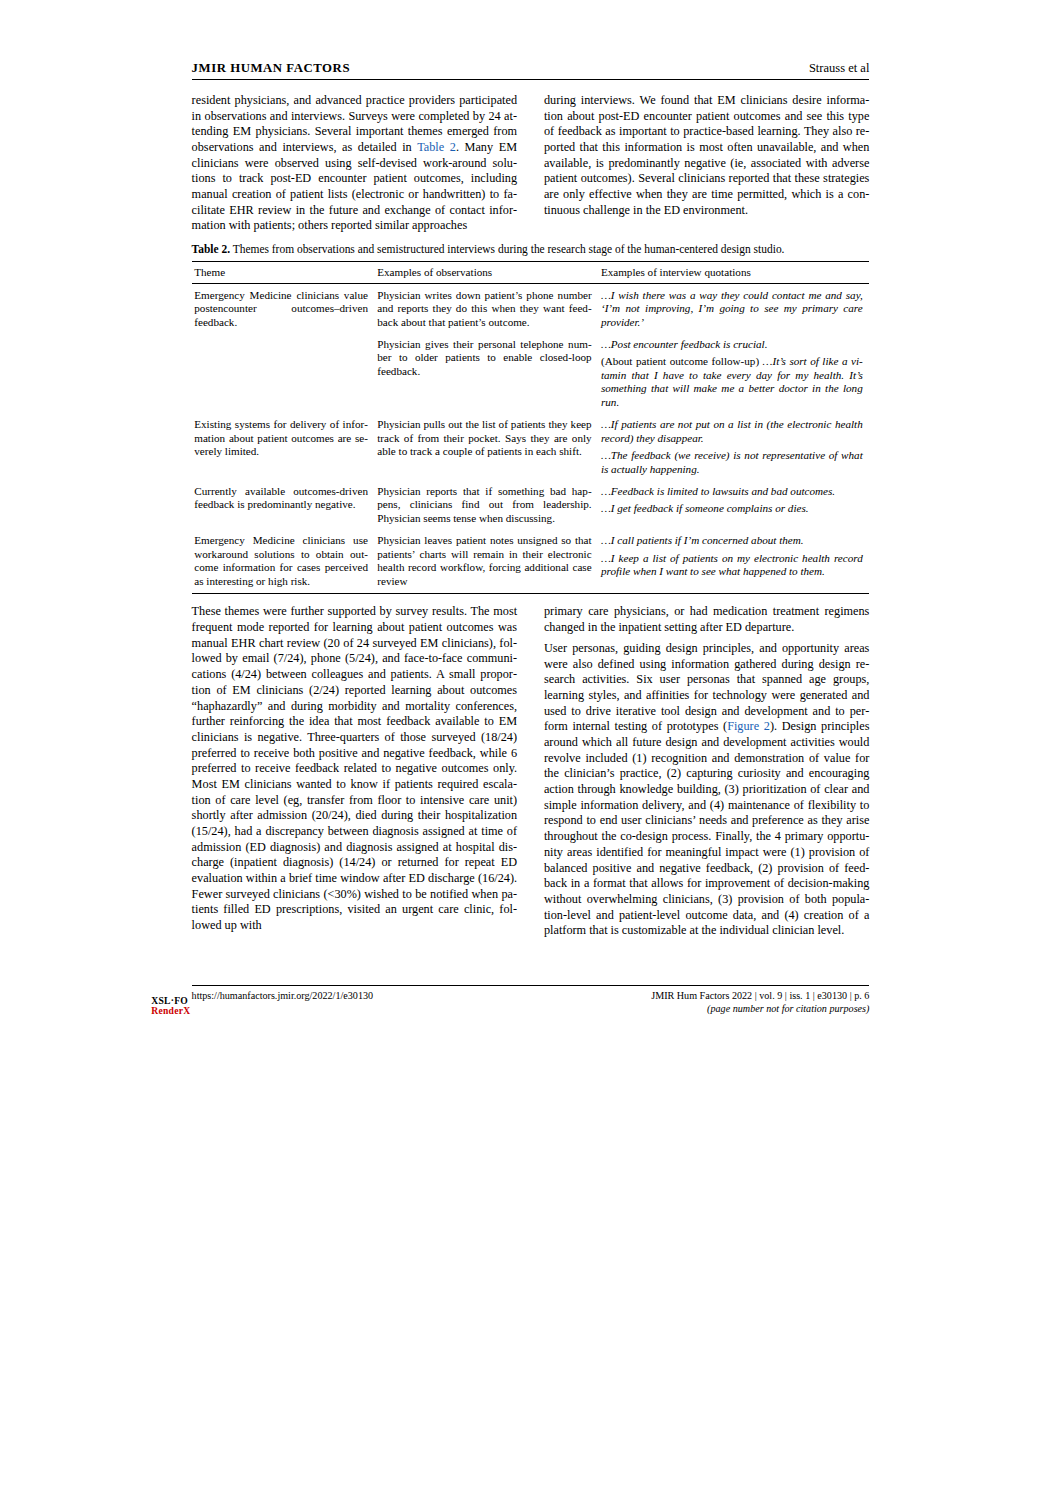JMIR HUMAN FACTORS
Strauss et al
resident physicians, and advanced practice providers participated in observations and interviews. Surveys were completed by 24 attending EM physicians. Several important themes emerged from observations and interviews, as detailed in Table 2. Many EM clinicians were observed using self-devised work-around solutions to track post-ED encounter patient outcomes, including manual creation of patient lists (electronic or handwritten) to facilitate EHR review in the future and exchange of contact information with patients; others reported similar approaches
during interviews. We found that EM clinicians desire information about post-ED encounter patient outcomes and see this type of feedback as important to practice-based learning. They also reported that this information is most often unavailable, and when available, is predominantly negative (ie, associated with adverse patient outcomes). Several clinicians reported that these strategies are only effective when they are time permitted, which is a continuous challenge in the ED environment.
Table 2. Themes from observations and semistructured interviews during the research stage of the human-centered design studio.
| Theme | Examples of observations | Examples of interview quotations |
| --- | --- | --- |
| Emergency Medicine clinicians value postencounter outcomes–driven feedback. | Physician writes down patient’s phone number and reports they do this when they want feedback about that patient’s outcome. | …I wish there was a way they could contact me and say, ‘I’m not improving, I’m going to see my primary care provider.’ |
| | Physician gives their personal telephone number to older patients to enable closed-loop feedback. | …Post encounter feedback is crucial. (About patient outcome follow-up) …It’s sort of like a vitamin that I have to take every day for my health. It’s something that will make me a better doctor in the long run. |
| Existing systems for delivery of information about patient outcomes are severely limited. | Physician pulls out the list of patients they keep track of from their pocket. Says they are only able to track a couple of patients in each shift. | …If patients are not put on a list in (the electronic health record) they disappear. …The feedback (we receive) is not representative of what is actually happening. |
| Currently available outcomes-driven feedback is predominantly negative. | Physician reports that if something bad happens, clinicians find out from leadership. Physician seems tense when discussing. | …Feedback is limited to lawsuits and bad outcomes. …I get feedback if someone complains or dies. |
| Emergency Medicine clinicians use workaround solutions to obtain outcome information for cases perceived as interesting or high risk. | Physician leaves patient notes unsigned so that patients’ charts will remain in their electronic health record workflow, forcing additional case review | …I call patients if I’m concerned about them. …I keep a list of patients on my electronic health record profile when I want to see what happened to them. |
These themes were further supported by survey results. The most frequent mode reported for learning about patient outcomes was manual EHR chart review (20 of 24 surveyed EM clinicians), followed by email (7/24), phone (5/24), and face-to-face communications (4/24) between colleagues and patients. A small proportion of EM clinicians (2/24) reported learning about outcomes “haphazardly” and during morbidity and mortality conferences, further reinforcing the idea that most feedback available to EM clinicians is negative. Three-quarters of those surveyed (18/24) preferred to receive both positive and negative feedback, while 6 preferred to receive feedback related to negative outcomes only. Most EM clinicians wanted to know if patients required escalation of care level (eg, transfer from floor to intensive care unit) shortly after admission (20/24), died during their hospitalization (15/24), had a discrepancy between diagnosis assigned at time of admission (ED diagnosis) and diagnosis assigned at hospital discharge (inpatient diagnosis) (14/24) or returned for repeat ED evaluation within a brief time window after ED discharge (16/24). Fewer surveyed clinicians (<30%) wished to be notified when patients filled ED prescriptions, visited an urgent care clinic, followed up with
primary care physicians, or had medication treatment regimens changed in the inpatient setting after ED departure.
User personas, guiding design principles, and opportunity areas were also defined using information gathered during design research activities. Six user personas that spanned age groups, learning styles, and affinities for technology were generated and used to drive iterative tool design and development and to perform internal testing of prototypes (Figure 2). Design principles around which all future design and development activities would revolve included (1) recognition and demonstration of value for the clinician’s practice, (2) capturing curiosity and encouraging action through knowledge building, (3) prioritization of clear and simple information delivery, and (4) maintenance of flexibility to respond to end user clinicians’ needs and preference as they arise throughout the co-design process. Finally, the 4 primary opportunity areas identified for meaningful impact were (1) provision of balanced positive and negative feedback, (2) provision of feedback in a format that allows for improvement of decision-making without overwhelming clinicians, (3) provision of both population-level and patient-level outcome data, and (4) creation of a platform that is customizable at the individual clinician level.
https://humanfactors.jmir.org/2022/1/e30130
JMIR Hum Factors 2022 | vol. 9 | iss. 1 | e30130 | p. 6
(page number not for citation purposes)
XSL·FO
RenderX